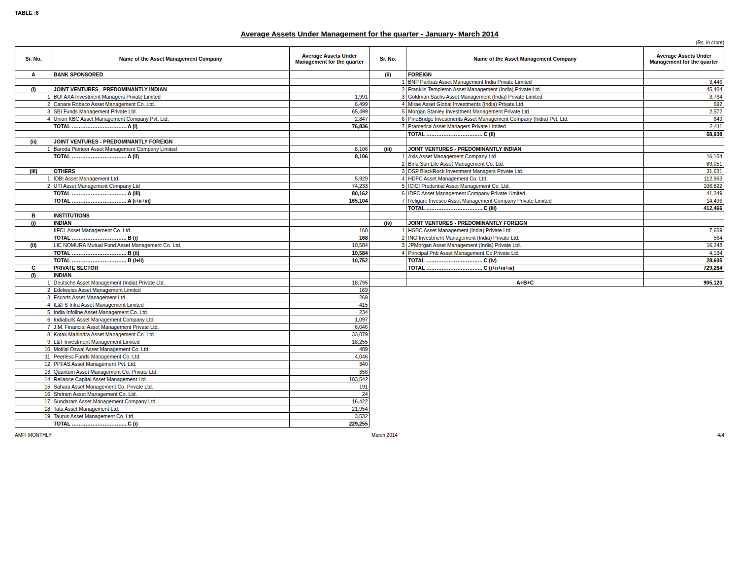TABLE :6
Average Assets Under Management for the quarter - January- March 2014
(Rs. in crore)
| Sr. No. | Name of the Asset Management Company | Average Assets Under Management for the quarter | Sr. No. | Name of the Asset Management Company | Average Assets Under Management for the quarter |
| --- | --- | --- | --- | --- | --- |
| A | BANK SPONSORED | | (ii) | FOREIGN | |
| | | | 1 | BNP Paribas Asset Management India Private Limited | 3,446 |
| (i) | JOINT VENTURES - PREDOMINANTLY INDIAN | | 2 | Franklin Templeton Asset Management (India) Private Ltd. | 45,404 |
| 1 | BOI AXA Investment Managers Private Limited | 1,991 | 3 | Goldman Sachs Asset Management (India) Private Limited | 3,764 |
| 2 | Canara Robeco Asset Management Co. Ltd. | 6,499 | 4 | Mirae Asset Global Investments (India) Private Ltd. | 692 |
| 3 | SBI Funds Management Private Ltd. | 65,499 | 5 | Morgan Stanley Investment Management Private Ltd. | 2,572 |
| 4 | Union KBC Asset Management Company Pvt. Ltd. | 2,847 | 6 | PineBridge Investments Asset Management Company (India) Pvt. Ltd. | 649 |
| | TOTAL ………………………….. A (i) | 76,836 | 7 | Pramerica Asset Managers Private Limited | 2,411 |
| | | | | TOTAL …………………………... C (ii) | 58,938 |
| (ii) | JOINT VENTURES - PREDOMINANTLY FOREIGN | | | | |
| 1 | Baroda Pioneer Asset Management Company Limited | 8,106 | (iii) | JOINT VENTURES - PREDOMINANTLY INDIAN | |
| | TOTAL ………………………….. A (ii) | 8,106 | 1 | Axis Asset Management Company Ltd. | 16,154 |
| | | | 2 | Birla Sun Life Asset Management Co. Ltd. | 89,051 |
| (iii) | OTHERS | | 3 | DSP BlackRock Investment Managers Private Ltd. | 31,631 |
| 1 | IDBI Asset Management Ltd. | 5,929 | 4 | HDFC Asset Management Co. Ltd. | 112,963 |
| 2 | UTI Asset Management Company Ltd | 74,233 | 5 | ICICI Prudential Asset Management Co. Ltd. | 106,822 |
| | TOTAL ………………………….. A (iii) | 80,162 | 6 | IDFC Asset Management Company Private Limited | 41,349 |
| | TOTAL ………………………….. A (i+ii+iii) | 165,104 | 7 | Religare Invesco Asset Management Company Private Limited | 14,496 |
| | | | | TOTAL …………………………... C (iii) | 412,466 |
| B | INSTITUTIONS | | | | |
| (i) | INDIAN | | (iv) | JOINT VENTURES - PREDOMINANTLY FOREIGN | |
| | IIFCL Asset Management Co. Ltd. | 168 | 1 | HSBC Asset Management (India) Private Ltd. | 7,659 |
| | TOTAL ………………………….. B (i) | 168 | 2 | ING Investment Management (India) Private Ltd. | 564 |
| (ii) | LIC NOMURA Mutual Fund Asset Management Co. Ltd. | 10,584 | 3 | JPMorgan Asset Management (India) Private Ltd. | 16,248 |
| | TOTAL ………………………….. B (ii) | 10,584 | 4 | Principal Pnb Asset Management Co.Private Ltd | 4,134 |
| | TOTAL ………………………….. B (i+ii) | 10,752 | | TOTAL …………………………... C (iv) | 28,605 |
| C | PRIVATE SECTOR | | | TOTAL …………………………... C (i+ii+iii+iv) | 729,264 |
| (i) | INDIAN | | | | |
| 1 | Deutsche Asset Management (India) Private Ltd. | 18,795 | | A+B+C | 905,120 |
| 2 | Edelweiss Asset Management Limited | 169 | | | |
| 3 | Escorts Asset Management Ltd. | 269 | | | |
| 4 | IL&FS Infra Asset Management Limited | 415 | | | |
| 5 | India Infoline Asset Management Co. Ltd. | 234 | | | |
| 6 | Indiabulls Asset Management Company Ltd. | 1,097 | | | |
| 7 | J.M. Financial Asset Management Private Ltd. | 6,046 | | | |
| 8 | Kotak Mahindra Asset Management Co. Ltd. | 33,079 | | | |
| 9 | L&T Investment Management Limited | 18,255 | | | |
| 10 | Motilal Oswal Asset Management Co. Ltd. | 489 | | | |
| 11 | Peerless Funds Management Co. Ltd. | 4,046 | | | |
| 12 | PPFAS Asset Management Pvt. Ltd. | 340 | | | |
| 13 | Quantum Asset Management Co. Private Ltd. | 356 | | | |
| 14 | Reliance Capital Asset Management Ltd. | 103,542 | | | |
| 15 | Sahara Asset Management Co. Private Ltd. | 191 | | | |
| 16 | Shriram Asset Management Co. Ltd. | 24 | | | |
| 17 | Sundaram Asset Management Company Ltd. | 16,422 | | | |
| 18 | Tata Asset Management Ltd. | 21,954 | | | |
| 19 | Taurus Asset Management Co. Ltd. | 3,532 | | | |
| | TOTAL ………………………….. C (i) | 229,255 | | | |
AMFI MONTHLY
March 2014
4/4